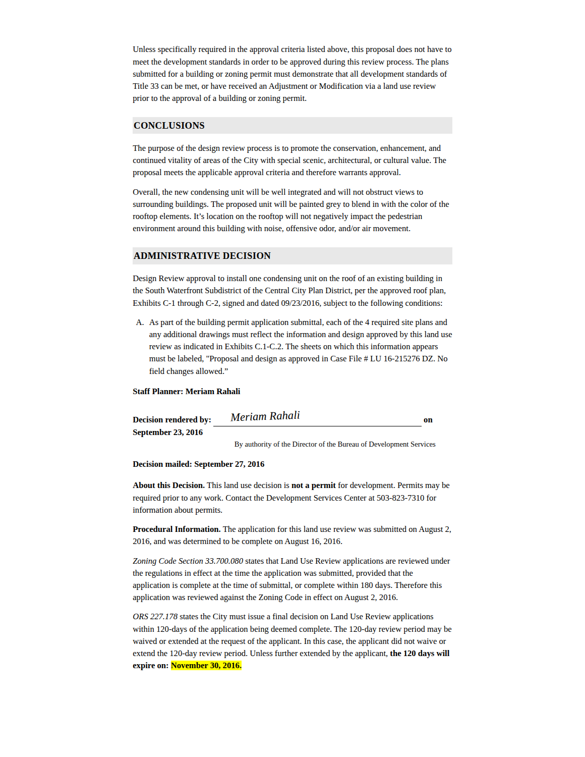Unless specifically required in the approval criteria listed above, this proposal does not have to meet the development standards in order to be approved during this review process. The plans submitted for a building or zoning permit must demonstrate that all development standards of Title 33 can be met, or have received an Adjustment or Modification via a land use review prior to the approval of a building or zoning permit.
CONCLUSIONS
The purpose of the design review process is to promote the conservation, enhancement, and continued vitality of areas of the City with special scenic, architectural, or cultural value. The proposal meets the applicable approval criteria and therefore warrants approval.
Overall, the new condensing unit will be well integrated and will not obstruct views to surrounding buildings. The proposed unit will be painted grey to blend in with the color of the rooftop elements. It’s location on the rooftop will not negatively impact the pedestrian environment around this building with noise, offensive odor, and/or air movement.
ADMINISTRATIVE DECISION
Design Review approval to install one condensing unit on the roof of an existing building in the South Waterfront Subdistrict of the Central City Plan District, per the approved roof plan, Exhibits C-1 through C-2, signed and dated 09/23/2016, subject to the following conditions:
As part of the building permit application submittal, each of the 4 required site plans and any additional drawings must reflect the information and design approved by this land use review as indicated in Exhibits C.1-C.2. The sheets on which this information appears must be labeled, "Proposal and design as approved in Case File # LU 16-215276 DZ. No field changes allowed.”
Staff Planner: Meriam Rahali
Decision rendered by: Meriam Rahali on September 23, 2016
By authority of the Director of the Bureau of Development Services
Decision mailed: September 27, 2016
About this Decision. This land use decision is not a permit for development. Permits may be required prior to any work. Contact the Development Services Center at 503-823-7310 for information about permits.
Procedural Information. The application for this land use review was submitted on August 2, 2016, and was determined to be complete on August 16, 2016.
Zoning Code Section 33.700.080 states that Land Use Review applications are reviewed under the regulations in effect at the time the application was submitted, provided that the application is complete at the time of submittal, or complete within 180 days. Therefore this application was reviewed against the Zoning Code in effect on August 2, 2016.
ORS 227.178 states the City must issue a final decision on Land Use Review applications within 120-days of the application being deemed complete. The 120-day review period may be waived or extended at the request of the applicant. In this case, the applicant did not waive or extend the 120-day review period. Unless further extended by the applicant, the 120 days will expire on: November 30, 2016.